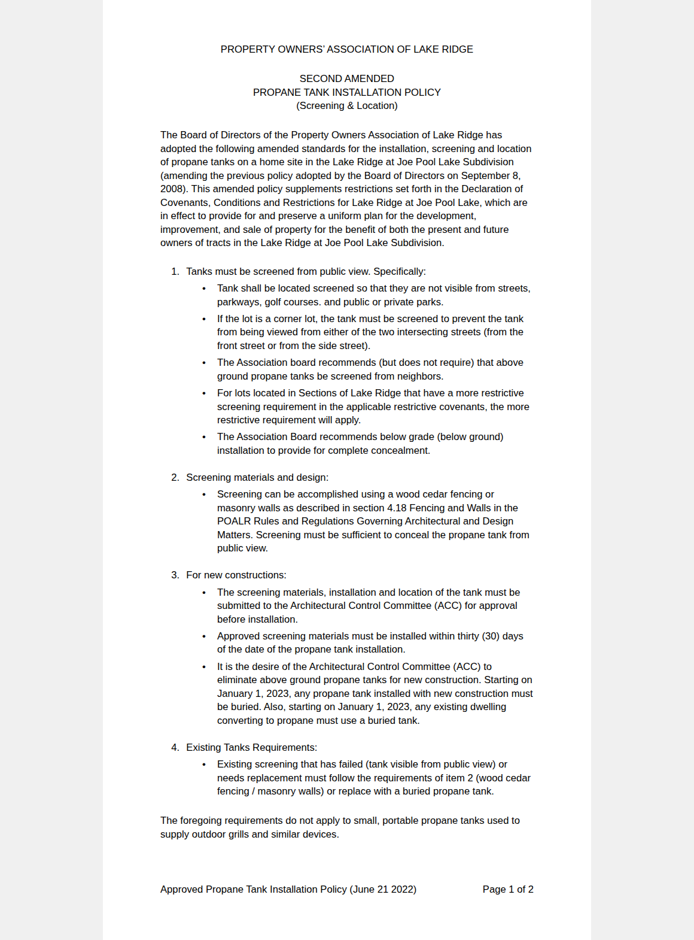PROPERTY OWNERS’ ASSOCIATION OF LAKE RIDGE
SECOND AMENDED PROPANE TANK INSTALLATION POLICY (Screening & Location)
The Board of Directors of the Property Owners Association of Lake Ridge has adopted the following amended standards for the installation, screening and location of propane tanks on a home site in the Lake Ridge at Joe Pool Lake Subdivision (amending the previous policy adopted by the Board of Directors on September 8, 2008). This amended policy supplements restrictions set forth in the Declaration of Covenants, Conditions and Restrictions for Lake Ridge at Joe Pool Lake, which are in effect to provide for and preserve a uniform plan for the development, improvement, and sale of property for the benefit of both the present and future owners of tracts in the Lake Ridge at Joe Pool Lake Subdivision.
Tanks must be screened from public view. Specifically:
Tank shall be located screened so that they are not visible from streets, parkways, golf courses. and public or private parks.
If the lot is a corner lot, the tank must be screened to prevent the tank from being viewed from either of the two intersecting streets (from the front street or from the side street).
The Association board recommends (but does not require) that above ground propane tanks be screened from neighbors.
For lots located in Sections of Lake Ridge that have a more restrictive screening requirement in the applicable restrictive covenants, the more restrictive requirement will apply.
The Association Board recommends below grade (below ground) installation to provide for complete concealment.
Screening materials and design:
Screening can be accomplished using a wood cedar fencing or masonry walls as described in section 4.18 Fencing and Walls in the POALR Rules and Regulations Governing Architectural and Design Matters. Screening must be sufficient to conceal the propane tank from public view.
For new constructions:
The screening materials, installation and location of the tank must be submitted to the Architectural Control Committee (ACC) for approval before installation.
Approved screening materials must be installed within thirty (30) days of the date of the propane tank installation.
It is the desire of the Architectural Control Committee (ACC) to eliminate above ground propane tanks for new construction. Starting on January 1, 2023, any propane tank installed with new construction must be buried. Also, starting on January 1, 2023, any existing dwelling converting to propane must use a buried tank.
Existing Tanks Requirements:
Existing screening that has failed (tank visible from public view) or needs replacement must follow the requirements of item 2 (wood cedar fencing / masonry walls) or replace with a buried propane tank.
The foregoing requirements do not apply to small, portable propane tanks used to supply outdoor grills and similar devices.
Approved Propane Tank Installation Policy (June 21 2022) Page 1 of 2